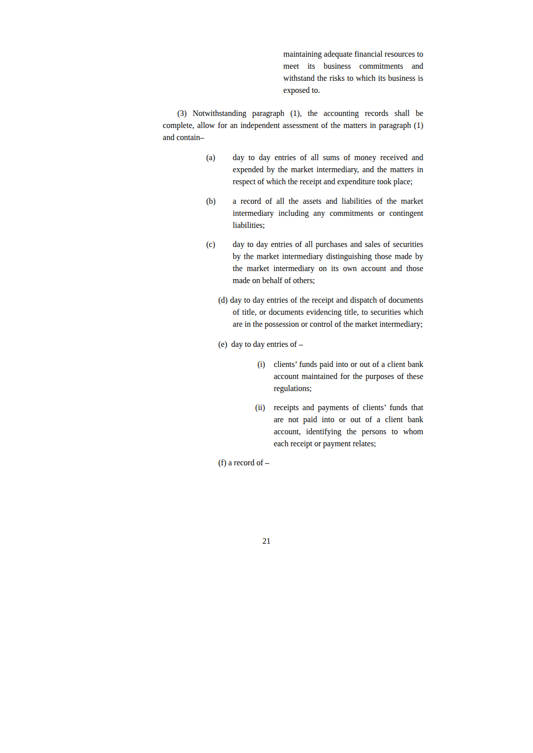maintaining adequate financial resources to meet its business commitments and withstand the risks to which its business is exposed to.
(3) Notwithstanding paragraph (1), the accounting records shall be complete, allow for an independent assessment of the matters in paragraph (1) and contain–
(a)
day to day entries of all sums of money received and expended by the market intermediary, and the matters in respect of which the receipt and expenditure took place;
(b)
a record of all the assets and liabilities of the market intermediary including any commitments or contingent liabilities;
(c)
day to day entries of all purchases and sales of securities by the market intermediary distinguishing those made by the market intermediary on its own account and those made on behalf of others;
(d) day to day entries of the receipt and dispatch of documents of title, or documents evidencing title, to securities which are in the possession or control of the market intermediary;
(e) day to day entries of –
(i)
clients’ funds paid into or out of a client bank account maintained for the purposes of these regulations;
(ii)
receipts and payments of clients’ funds that are not paid into or out of a client bank account, identifying the persons to whom each receipt or payment relates;
(f) a record of –
21